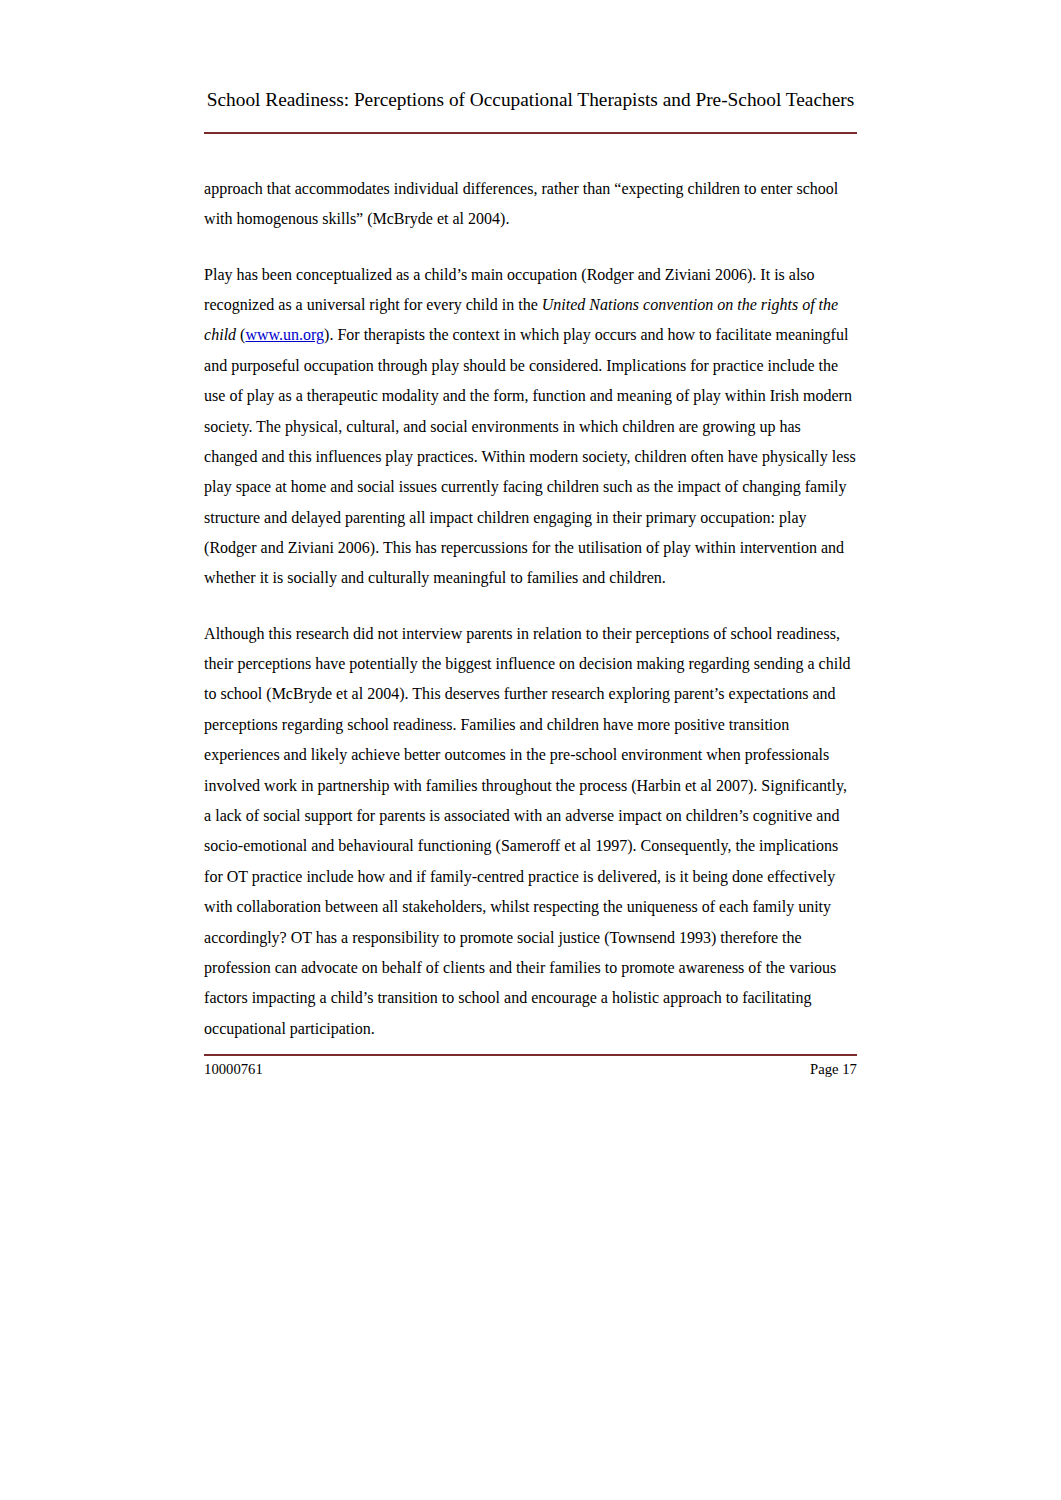School Readiness: Perceptions of Occupational Therapists and Pre-School Teachers
approach that accommodates individual differences, rather than “expecting children to enter school with homogenous skills” (McBryde et al 2004).
Play has been conceptualized as a child’s main occupation (Rodger and Ziviani 2006). It is also recognized as a universal right for every child in the United Nations convention on the rights of the child (www.un.org). For therapists the context in which play occurs and how to facilitate meaningful and purposeful occupation through play should be considered. Implications for practice include the use of play as a therapeutic modality and the form, function and meaning of play within Irish modern society. The physical, cultural, and social environments in which children are growing up has changed and this influences play practices. Within modern society, children often have physically less play space at home and social issues currently facing children such as the impact of changing family structure and delayed parenting all impact children engaging in their primary occupation: play (Rodger and Ziviani 2006). This has repercussions for the utilisation of play within intervention and whether it is socially and culturally meaningful to families and children.
Although this research did not interview parents in relation to their perceptions of school readiness, their perceptions have potentially the biggest influence on decision making regarding sending a child to school (McBryde et al 2004). This deserves further research exploring parent’s expectations and perceptions regarding school readiness. Families and children have more positive transition experiences and likely achieve better outcomes in the pre-school environment when professionals involved work in partnership with families throughout the process (Harbin et al 2007). Significantly, a lack of social support for parents is associated with an adverse impact on children’s cognitive and socio-emotional and behavioural functioning (Sameroff et al 1997). Consequently, the implications for OT practice include how and if family-centred practice is delivered, is it being done effectively with collaboration between all stakeholders, whilst respecting the uniqueness of each family unity accordingly? OT has a responsibility to promote social justice (Townsend 1993) therefore the profession can advocate on behalf of clients and their families to promote awareness of the various factors impacting a child’s transition to school and encourage a holistic approach to facilitating occupational participation.
10000761 Page 17